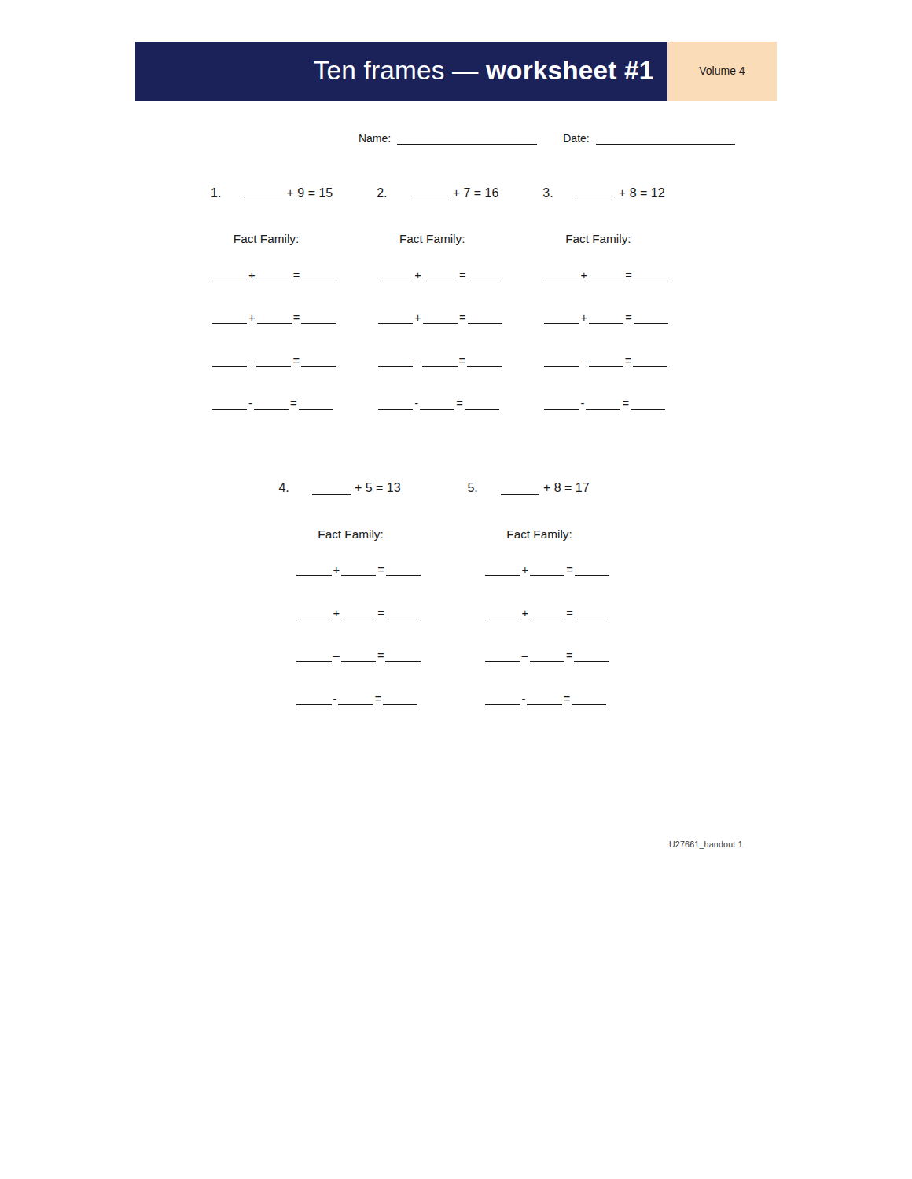Ten frames — worksheet #1
Volume 4
Name:
Date:
1. + 9 = 15
Fact Family:
+ =
+ =
– =
- =
2. + 7 = 16
Fact Family:
+ =
+ =
– =
- =
3. + 8 = 12
Fact Family:
+ =
+ =
– =
- =
4. + 5 = 13
Fact Family:
+ =
+ =
– =
- =
5. + 8 = 17
Fact Family:
+ =
+ =
– =
- =
U27661_handout 1